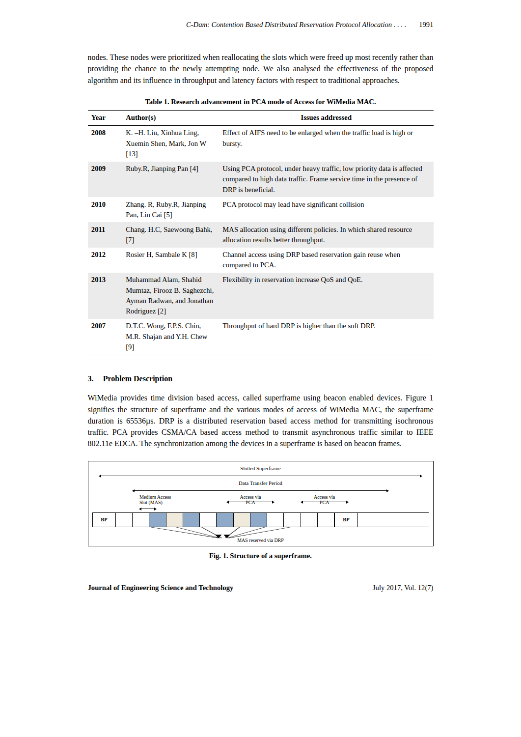C-Dam: Contention Based Distributed Reservation Protocol Allocation . . . . 1991
nodes. These nodes were prioritized when reallocating the slots which were freed up most recently rather than providing the chance to the newly attempting node. We also analysed the effectiveness of the proposed algorithm and its influence in throughput and latency factors with respect to traditional approaches.
Table 1. Research advancement in PCA mode of Access for WiMedia MAC.
| Year | Author(s) | Issues addressed |
| --- | --- | --- |
| 2008 | K. –H. Liu, Xinhua Ling, Xuemin Shen, Mark, Jon W [13] | Effect of AIFS need to be enlarged when the traffic load is high or bursty. |
| 2009 | Ruby.R, Jianping Pan [4] | Using PCA protocol, under heavy traffic, low priority data is affected compared to high data traffic. Frame service time in the presence of DRP is beneficial. |
| 2010 | Zhang. R, Ruby.R, Jianping Pan, Lin Cai [5] | PCA protocol may lead have significant collision |
| 2011 | Chang. H.C, Saewoong Bahk, [7] | MAS allocation using different policies. In which shared resource allocation results better throughput. |
| 2012 | Rosier H, Sambale K [8] | Channel access using DRP based reservation gain reuse when compared to PCA. |
| 2013 | Muhammad Alam, Shahid Mumtaz, Firooz B. Saghezchi, Ayman Radwan, and Jonathan Rodriguez [2] | Flexibility in reservation increase QoS and QoE. |
| 2007 | D.T.C. Wong, F.P.S. Chin, M.R. Shajan and Y.H. Chew [9] | Throughput of hard DRP is higher than the soft DRP. |
3. Problem Description
WiMedia provides time division based access, called superframe using beacon enabled devices. Figure 1 signifies the structure of superframe and the various modes of access of WiMedia MAC, the superframe duration is 65536µs. DRP is a distributed reservation based access method for transmitting isochronous traffic. PCA provides CSMA/CA based access method to transmit asynchronous traffic similar to IEEE 802.11e EDCA. The synchronization among the devices in a superframe is based on beacon frames.
Slotted Superframe
Data Transfer Period
Medium Access
Slot (MAS)
Access via
PCA
Access via
PCA
BP
BP
MAS reserved via DRP
Fig. 1. Structure of a superframe.
Journal of Engineering Science and Technology July 2017, Vol. 12(7)